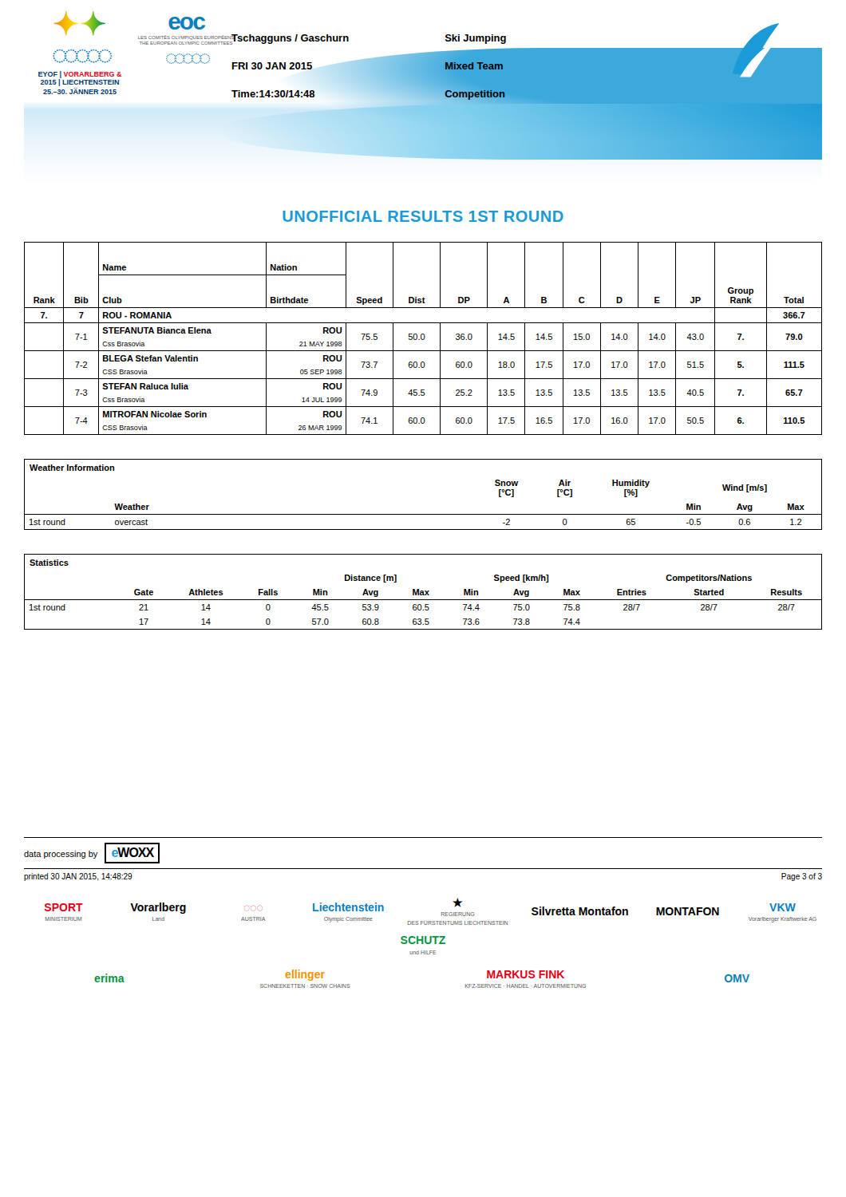✦✦
◌◌◌◌◌
EYOF | VORARLBERG &
2015 | LIECHTENSTEIN
25.–30. JÄNNER 2015
eoc
LES COMITÉS OLYMPIQUES EUROPÉENS
THE EUROPEAN OLYMPIC COMMITTEES
◌◌◌◌◌
| Tschagguns / Gaschurn | Ski Jumping |
| FRI 30 JAN 2015 | Mixed Team |
| Time:14:30/14:48 | Competition |
UNOFFICIAL RESULTS 1ST ROUND
| Rank | Bib | Name | Nation | Speed | Dist | DP | A | B | C | D | E | JP | Group Rank | Total |
| --- | --- | --- | --- | --- | --- | --- | --- | --- | --- | --- | --- | --- | --- | --- |
| Club | Birthdate |
| 7. | 7 | ROU - ROMANIA | | 366.7 |
| | 7-1 | STEFANUTA Bianca Elena | ROU | 75.5 | 50.0 | 36.0 | 14.5 | 14.5 | 15.0 | 14.0 | 14.0 | 43.0 | 7. | 79.0 |
| Css Brasovia | 21 MAY 1998 |
| | 7-2 | BLEGA Stefan Valentin | ROU | 73.7 | 60.0 | 60.0 | 18.0 | 17.5 | 17.0 | 17.0 | 17.0 | 51.5 | 5. | 111.5 |
| CSS Brasovia | 05 SEP 1998 |
| | 7-3 | STEFAN Raluca Iulia | ROU | 74.9 | 45.5 | 25.2 | 13.5 | 13.5 | 13.5 | 13.5 | 13.5 | 40.5 | 7. | 65.7 |
| Css Brasovia | 14 JUL 1999 |
| | 7-4 | MITROFAN Nicolae Sorin | ROU | 74.1 | 60.0 | 60.0 | 17.5 | 16.5 | 17.0 | 16.0 | 17.0 | 50.5 | 6. | 110.5 |
| CSS Brasovia | 26 MAR 1999 |
Weather Information
| | | | Snow [°C] | Air [°C] | Humidity [%] | Wind [m/s] |
| | Weather | | | | | Min | Avg | Max |
| 1st round | overcast | | -2 | 0 | 65 | -0.5 | 0.6 | 1.2 |
Statistics
| | | | | Distance [m] | Speed [km/h] | Competitors/Nations |
| | Gate | Athletes | Falls | Min | Avg | Max | Min | Avg | Max | Entries | Started | Results |
| 1st round | 21 | 14 | 0 | 45.5 | 53.9 | 60.5 | 74.4 | 75.0 | 75.8 | 28/7 | 28/7 | 28/7 |
| | 17 | 14 | 0 | 57.0 | 60.8 | 63.5 | 73.6 | 73.8 | 74.4 | | | |
data processing by e WOXX
printed 30 JAN 2015, 14:48:29
Page 3 of 3
SPORT
MINISTERIUM
Vorarlberg
Land
◌◌◌
AUSTRIA
Liechtenstein
Olympic Committee
★
REGIERUNG
DES FÜRSTENTUMS LIECHTENSTEIN
Silvretta Montafon
MONTAFON
VKW
Vorarlberger Kraftwerke AG
SCHUTZ
und HILFE
erima
ellinger
SCHNEEKETTEN · SNOW CHAINS
MARKUS FINK
KFZ-SERVICE · HANDEL · AUTOVERMIETUNG
OMV